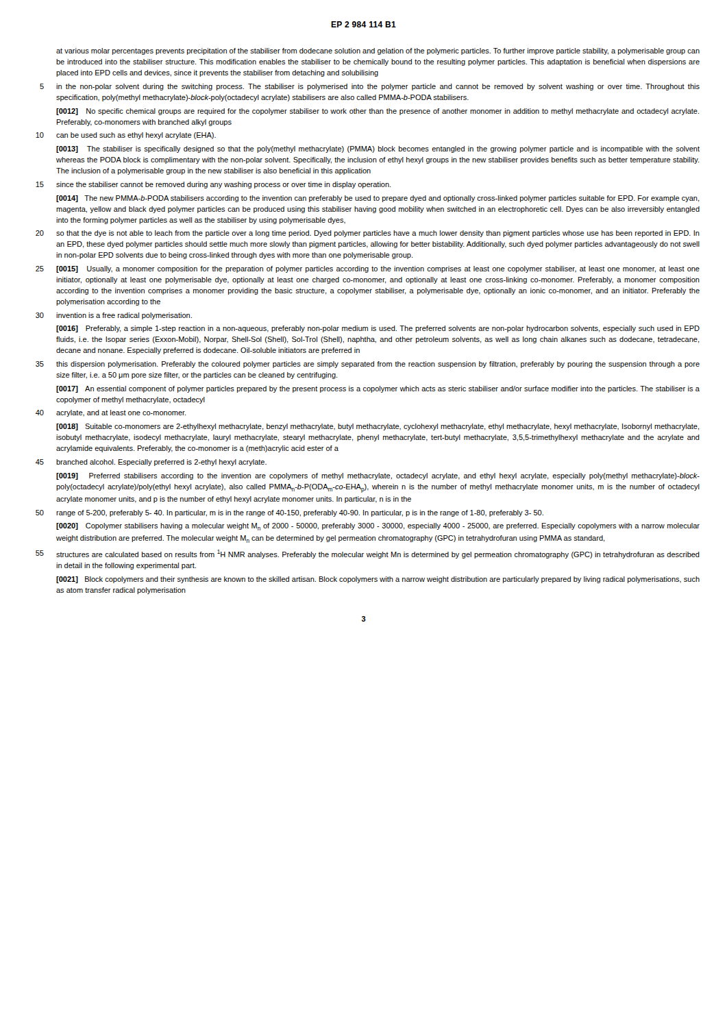EP 2 984 114 B1
at various molar percentages prevents precipitation of the stabiliser from dodecane solution and gelation of the polymeric particles. To further improve particle stability, a polymerisable group can be introduced into the stabiliser structure. This modification enables the stabiliser to be chemically bound to the resulting polymer particles. This adaptation is beneficial when dispersions are placed into EPD cells and devices, since it prevents the stabiliser from detaching and solubilising
5
in the non-polar solvent during the switching process. The stabiliser is polymerised into the polymer particle and cannot be removed by solvent washing or over time. Throughout this specification, poly(methyl methacrylate)-block-poly(octadecyl acrylate) stabilisers are also called PMMA-b-PODA stabilisers.
[0012] No specific chemical groups are required for the copolymer stabiliser to work other than the presence of another monomer in addition to methyl methacrylate and octadecyl acrylate. Preferably, co-monomers with branched alkyl groups
10
can be used such as ethyl hexyl acrylate (EHA).
[0013] The stabiliser is specifically designed so that the poly(methyl methacrylate) (PMMA) block becomes entangled in the growing polymer particle and is incompatible with the solvent whereas the PODA block is complimentary with the non-polar solvent. Specifically, the inclusion of ethyl hexyl groups in the new stabiliser provides benefits such as better temperature stability. The inclusion of a polymerisable group in the new stabiliser is also beneficial in this application
15
since the stabiliser cannot be removed during any washing process or over time in display operation.
[0014] The new PMMA-b-PODA stabilisers according to the invention can preferably be used to prepare dyed and optionally cross-linked polymer particles suitable for EPD. For example cyan, magenta, yellow and black dyed polymer particles can be produced using this stabiliser having good mobility when switched in an electrophoretic cell. Dyes can be also irreversibly entangled into the forming polymer particles as well as the stabiliser by using polymerisable dyes,
20
so that the dye is not able to leach from the particle over a long time period. Dyed polymer particles have a much lower density than pigment particles whose use has been reported in EPD. In an EPD, these dyed polymer particles should settle much more slowly than pigment particles, allowing for better bistability. Additionally, such dyed polymer particles advantageously do not swell in non-polar EPD solvents due to being cross-linked through dyes with more than one polymerisable group.
25
[0015] Usually, a monomer composition for the preparation of polymer particles according to the invention comprises at least one copolymer stabiliser, at least one monomer, at least one initiator, optionally at least one polymerisable dye, optionally at least one charged co-monomer, and optionally at least one cross-linking co-monomer. Preferably, a monomer composition according to the invention comprises a monomer providing the basic structure, a copolymer stabiliser, a polymerisable dye, optionally an ionic co-monomer, and an initiator. Preferably the polymerisation according to the
30
invention is a free radical polymerisation.
[0016] Preferably, a simple 1-step reaction in a non-aqueous, preferably non-polar medium is used. The preferred solvents are non-polar hydrocarbon solvents, especially such used in EPD fluids, i.e. the Isopar series (Exxon-Mobil), Norpar, Shell-Sol (Shell), Sol-Trol (Shell), naphtha, and other petroleum solvents, as well as long chain alkanes such as dodecane, tetradecane, decane and nonane. Especially preferred is dodecane. Oil-soluble initiators are preferred in
35
this dispersion polymerisation. Preferably the coloured polymer particles are simply separated from the reaction suspension by filtration, preferably by pouring the suspension through a pore size filter, i.e. a 50 μm pore size filter, or the particles can be cleaned by centrifuging.
[0017] An essential component of polymer particles prepared by the present process is a copolymer which acts as steric stabiliser and/or surface modifier into the particles. The stabiliser is a copolymer of methyl methacrylate, octadecyl
40
acrylate, and at least one co-monomer.
[0018] Suitable co-monomers are 2-ethylhexyl methacrylate, benzyl methacrylate, butyl methacrylate, cyclohexyl methacrylate, ethyl methacrylate, hexyl methacrylate, Isobornyl methacrylate, isobutyl methacrylate, isodecyl methacrylate, lauryl methacrylate, stearyl methacrylate, phenyl methacrylate, tert-butyl methacrylate, 3,5,5-trimethylhexyl methacrylate and the acrylate and acrylamide equivalents. Preferably, the co-monomer is a (meth)acrylic acid ester of a
45
branched alcohol. Especially preferred is 2-ethyl hexyl acrylate.
[0019] Preferred stabilisers according to the invention are copolymers of methyl methacrylate, octadecyl acrylate, and ethyl hexyl acrylate, especially poly(methyl methacrylate)-block-poly(octadecyl acrylate)/poly(ethyl hexyl acrylate), also called PMMAn-b-P(ODAm-co-EHAp), wherein n is the number of methyl methacrylate monomer units, m is the number of octadecyl acrylate monomer units, and p is the number of ethyl hexyl acrylate monomer units. In particular, n is in the
50
range of 5-200, preferably 5- 40. In particular, m is in the range of 40-150, preferably 40-90. In particular, p is in the range of 1-80, preferably 3- 50.
[0020] Copolymer stabilisers having a molecular weight Mn of 2000 - 50000, preferably 3000 - 30000, especially 4000 - 25000, are preferred. Especially copolymers with a narrow molecular weight distribution are preferred. The molecular weight Mn can be determined by gel permeation chromatography (GPC) in tetrahydrofuran using PMMA as standard,
55
structures are calculated based on results from 1H NMR analyses. Preferably the molecular weight Mn is determined by gel permeation chromatography (GPC) in tetrahydrofuran as described in detail in the following experimental part.
[0021] Block copolymers and their synthesis are known to the skilled artisan. Block copolymers with a narrow weight distribution are particularly prepared by living radical polymerisations, such as atom transfer radical polymerisation
3